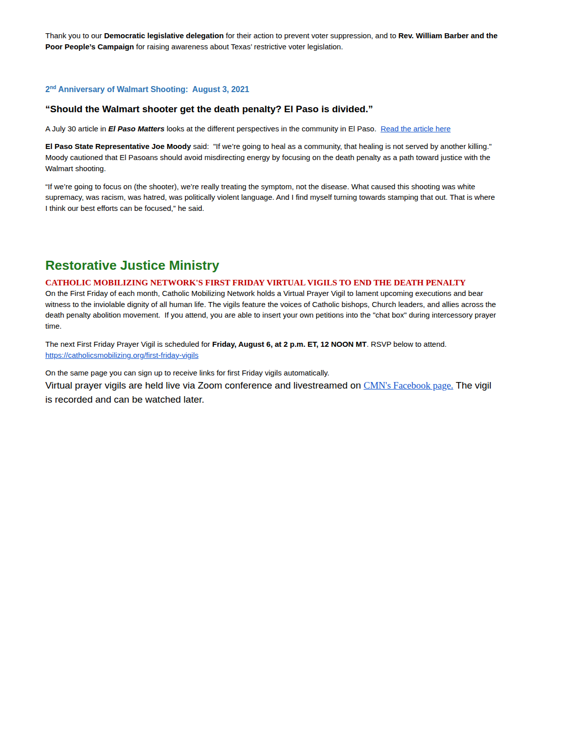Thank you to our Democratic legislative delegation for their action to prevent voter suppression, and to Rev. William Barber and the Poor People’s Campaign for raising awareness about Texas’ restrictive voter legislation.
2nd Anniversary of Walmart Shooting: August 3, 2021
“Should the Walmart shooter get the death penalty? El Paso is divided.”
A July 30 article in El Paso Matters looks at the different perspectives in the community in El Paso. Read the article here
El Paso State Representative Joe Moody said: "If we’re going to heal as a community, that healing is not served by another killing." Moody cautioned that El Pasoans should avoid misdirecting energy by focusing on the death penalty as a path toward justice with the Walmart shooting.
“If we’re going to focus on (the shooter), we’re really treating the symptom, not the disease. What caused this shooting was white supremacy, was racism, was hatred, was politically violent language. And I find myself turning towards stamping that out. That is where I think our best efforts can be focused,” he said.
Restorative Justice Ministry
CATHOLIC MOBILIZING NETWORK'S FIRST FRIDAY VIRTUAL VIGILS TO END THE DEATH PENALTY
On the First Friday of each month, Catholic Mobilizing Network holds a Virtual Prayer Vigil to lament upcoming executions and bear witness to the inviolable dignity of all human life. The vigils feature the voices of Catholic bishops, Church leaders, and allies across the death penalty abolition movement. If you attend, you are able to insert your own petitions into the "chat box" during intercessory prayer time.
The next First Friday Prayer Vigil is scheduled for Friday, August 6, at 2 p.m. ET, 12 NOON MT. RSVP below to attend.
https://catholicsmobilizing.org/first-friday-vigils
On the same page you can sign up to receive links for first Friday vigils automatically.
Virtual prayer vigils are held live via Zoom conference and livestreamed on CMN's Facebook page. The vigil is recorded and can be watched later.